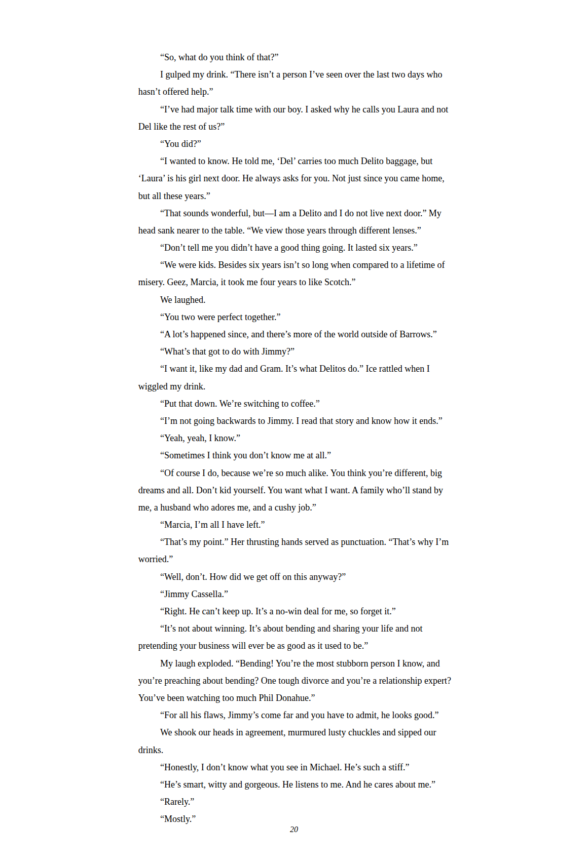“So, what do you think of that?”
I gulped my drink. “There isn’t a person I’ve seen over the last two days who hasn’t offered help.”
“I’ve had major talk time with our boy. I asked why he calls you Laura and not Del like the rest of us?”
“You did?”
“I wanted to know. He told me, ‘Del’ carries too much Delito baggage, but ‘Laura’ is his girl next door. He always asks for you. Not just since you came home, but all these years.”
“That sounds wonderful, but—I am a Delito and I do not live next door.” My head sank nearer to the table. “We view those years through different lenses.”
“Don’t tell me you didn’t have a good thing going. It lasted six years.”
“We were kids. Besides six years isn’t so long when compared to a lifetime of misery. Geez, Marcia, it took me four years to like Scotch.”
We laughed.
“You two were perfect together.”
“A lot’s happened since, and there’s more of the world outside of Barrows.”
“What’s that got to do with Jimmy?”
“I want it, like my dad and Gram. It’s what Delitos do.” Ice rattled when I wiggled my drink.
“Put that down. We’re switching to coffee.”
“I’m not going backwards to Jimmy. I read that story and know how it ends.”
“Yeah, yeah, I know.”
“Sometimes I think you don’t know me at all.”
“Of course I do, because we’re so much alike. You think you’re different, big dreams and all. Don’t kid yourself. You want what I want. A family who’ll stand by me, a husband who adores me, and a cushy job.”
“Marcia, I’m all I have left.”
“That’s my point.” Her thrusting hands served as punctuation. “That’s why I’m worried.”
“Well, don’t. How did we get off on this anyway?”
“Jimmy Cassella.”
“Right. He can’t keep up. It’s a no-win deal for me, so forget it.”
“It’s not about winning. It’s about bending and sharing your life and not pretending your business will ever be as good as it used to be.”
My laugh exploded. “Bending! You’re the most stubborn person I know, and you’re preaching about bending? One tough divorce and you’re a relationship expert? You’ve been watching too much Phil Donahue.”
“For all his flaws, Jimmy’s come far and you have to admit, he looks good.”
We shook our heads in agreement, murmured lusty chuckles and sipped our drinks.
“Honestly, I don’t know what you see in Michael. He’s such a stiff.”
“He’s smart, witty and gorgeous. He listens to me. And he cares about me.”
“Rarely.”
“Mostly.”
20